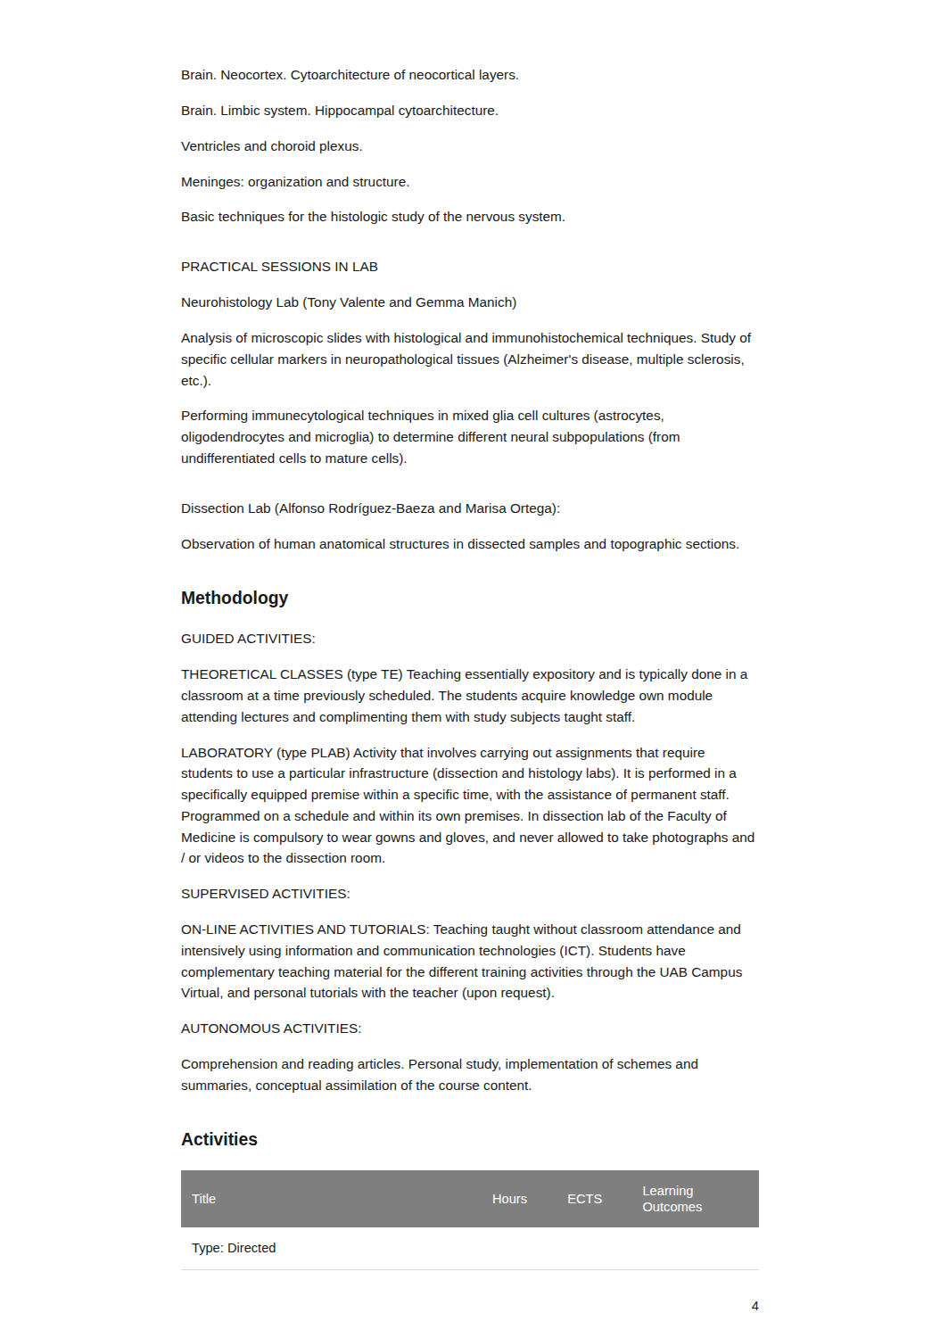Brain. Neocortex. Cytoarchitecture of neocortical layers.
Brain. Limbic system. Hippocampal cytoarchitecture.
Ventricles and choroid plexus.
Meninges: organization and structure.
Basic techniques for the histologic study of the nervous system.
PRACTICAL SESSIONS IN LAB
Neurohistology Lab (Tony Valente and Gemma Manich)
Analysis of microscopic slides with histological and immunohistochemical techniques. Study of specific cellular markers in neuropathological tissues (Alzheimer's disease, multiple sclerosis, etc.).
Performing immunecytological techniques in mixed glia cell cultures (astrocytes, oligodendrocytes and microglia) to determine different neural subpopulations (from undifferentiated cells to mature cells).
Dissection Lab (Alfonso Rodríguez-Baeza and Marisa Ortega):
Observation of human anatomical structures in dissected samples and topographic sections.
Methodology
GUIDED ACTIVITIES:
THEORETICAL CLASSES (type TE) Teaching essentially expository and is typically done in a classroom at a time previously scheduled. The students acquire knowledge own module attending lectures and complimenting them with study subjects taught staff.
LABORATORY (type PLAB) Activity that involves carrying out assignments that require students to use a particular infrastructure (dissection and histology labs). It is performed in a specifically equipped premise within a specific time, with the assistance of permanent staff. Programmed on a schedule and within its own premises. In dissection lab of the Faculty of Medicine is compulsory to wear gowns and gloves, and never allowed to take photographs and / or videos to the dissection room.
SUPERVISED ACTIVITIES:
ON-LINE ACTIVITIES AND TUTORIALS: Teaching taught without classroom attendance and intensively using information and communication technologies (ICT). Students have complementary teaching material for the different training activities through the UAB Campus Virtual, and personal tutorials with the teacher (upon request).
AUTONOMOUS ACTIVITIES:
Comprehension and reading articles. Personal study, implementation of schemes and summaries, conceptual assimilation of the course content.
Activities
| Title | Hours | ECTS | Learning Outcomes |
| --- | --- | --- | --- |
| Type: Directed | | | |
4